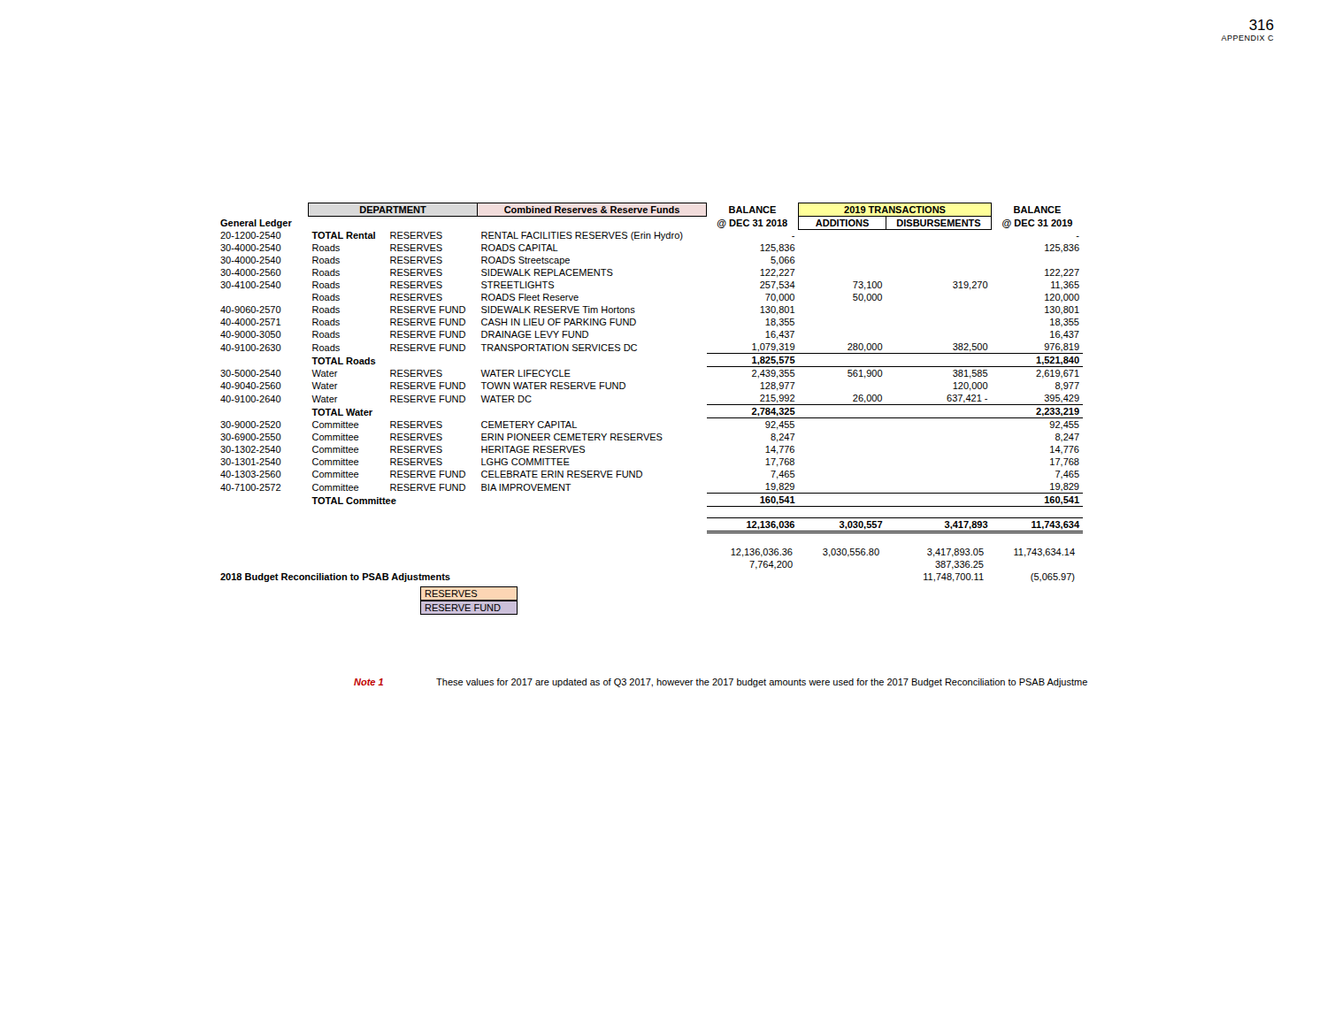316
APPENDIX C
| General Ledger | DEPARTMENT | Combined Reserves & Reserve Funds | BALANCE | 2019 TRANSACTIONS | BALANCE |
| --- | --- | --- | --- | --- | --- |
| | | | @ DEC 31 2018 | ADDITIONS | DISBURSEMENTS | @ DEC 31 2019 |
| 20-1200-2540 | TOTAL Rental | RESERVES | RENTAL FACILITIES RESERVES (Erin Hydro) | - | | | - |
| 30-4000-2540 | Roads | RESERVES | ROADS CAPITAL | 125,836 | | | 125,836 |
| 30-4000-2540 | Roads | RESERVES | ROADS Streetscape | 5,066 | | | |
| 30-4000-2560 | Roads | RESERVES | SIDEWALK REPLACEMENTS | 122,227 | | | 122,227 |
| 30-4100-2540 | Roads | RESERVES | STREETLIGHTS | 257,534 | 73,100 | 319,270 | 11,365 |
| | Roads | RESERVES | ROADS Fleet Reserve | 70,000 | 50,000 | | 120,000 |
| 40-9060-2570 | Roads | RESERVE FUND | SIDEWALK RESERVE Tim Hortons | 130,801 | | | 130,801 |
| 40-4000-2571 | Roads | RESERVE FUND | CASH IN LIEU OF PARKING FUND | 18,355 | | | 18,355 |
| 40-9000-3050 | Roads | RESERVE FUND | DRAINAGE LEVY FUND | 16,437 | | | 16,437 |
| 40-9100-2630 | Roads | RESERVE FUND | TRANSPORTATION SERVICES DC | 1,079,319 | 280,000 | 382,500 | 976,819 |
| | TOTAL Roads | 1,825,575 | | | 1,521,840 |
| 30-5000-2540 | Water | RESERVES | WATER LIFECYCLE | 2,439,355 | 561,900 | 381,585 | 2,619,671 |
| 40-9040-2560 | Water | RESERVE FUND | TOWN WATER RESERVE FUND | 128,977 | | 120,000 | 8,977 |
| 40-9100-2640 | Water | RESERVE FUND | WATER DC | 215,992 | 26,000 | 637,421 - | 395,429 |
| | TOTAL Water | 2,784,325 | | | 2,233,219 |
| 30-9000-2520 | Committee | RESERVES | CEMETERY CAPITAL | 92,455 | | | 92,455 |
| 30-6900-2550 | Committee | RESERVES | ERIN PIONEER CEMETERY RESERVES | 8,247 | | | 8,247 |
| 30-1302-2540 | Committee | RESERVES | HERITAGE RESERVES | 14,776 | | | 14,776 |
| 30-1301-2540 | Committee | RESERVES | LGHG COMMITTEE | 17,768 | | | 17,768 |
| 40-1303-2560 | Committee | RESERVE FUND | CELEBRATE ERIN RESERVE FUND | 7,465 | | | 7,465 |
| 40-7100-2572 | Committee | RESERVE FUND | BIA IMPROVEMENT | 19,829 | | | 19,829 |
| | TOTAL Committee | 160,541 | | | 160,541 |
| | | | | 12,136,036 | 3,030,557 | 3,417,893 | 11,743,634 |
| | | | | 12,136,036.36 | 3,030,556.80 | 3,417,893.05 | 11,743,634.14 |
| | | | | 7,764,200 | | 387,336.25 | |
| 2018 Budget Reconciliation to PSAB Adjustments | | | 11,748,700.11 | (5,065.97) |
RESERVES
RESERVE FUND
Note 1 These values for 2017 are updated as of Q3 2017, however the 2017 budget amounts were used for the 2017 Budget Reconciliation to PSAB Adjustme